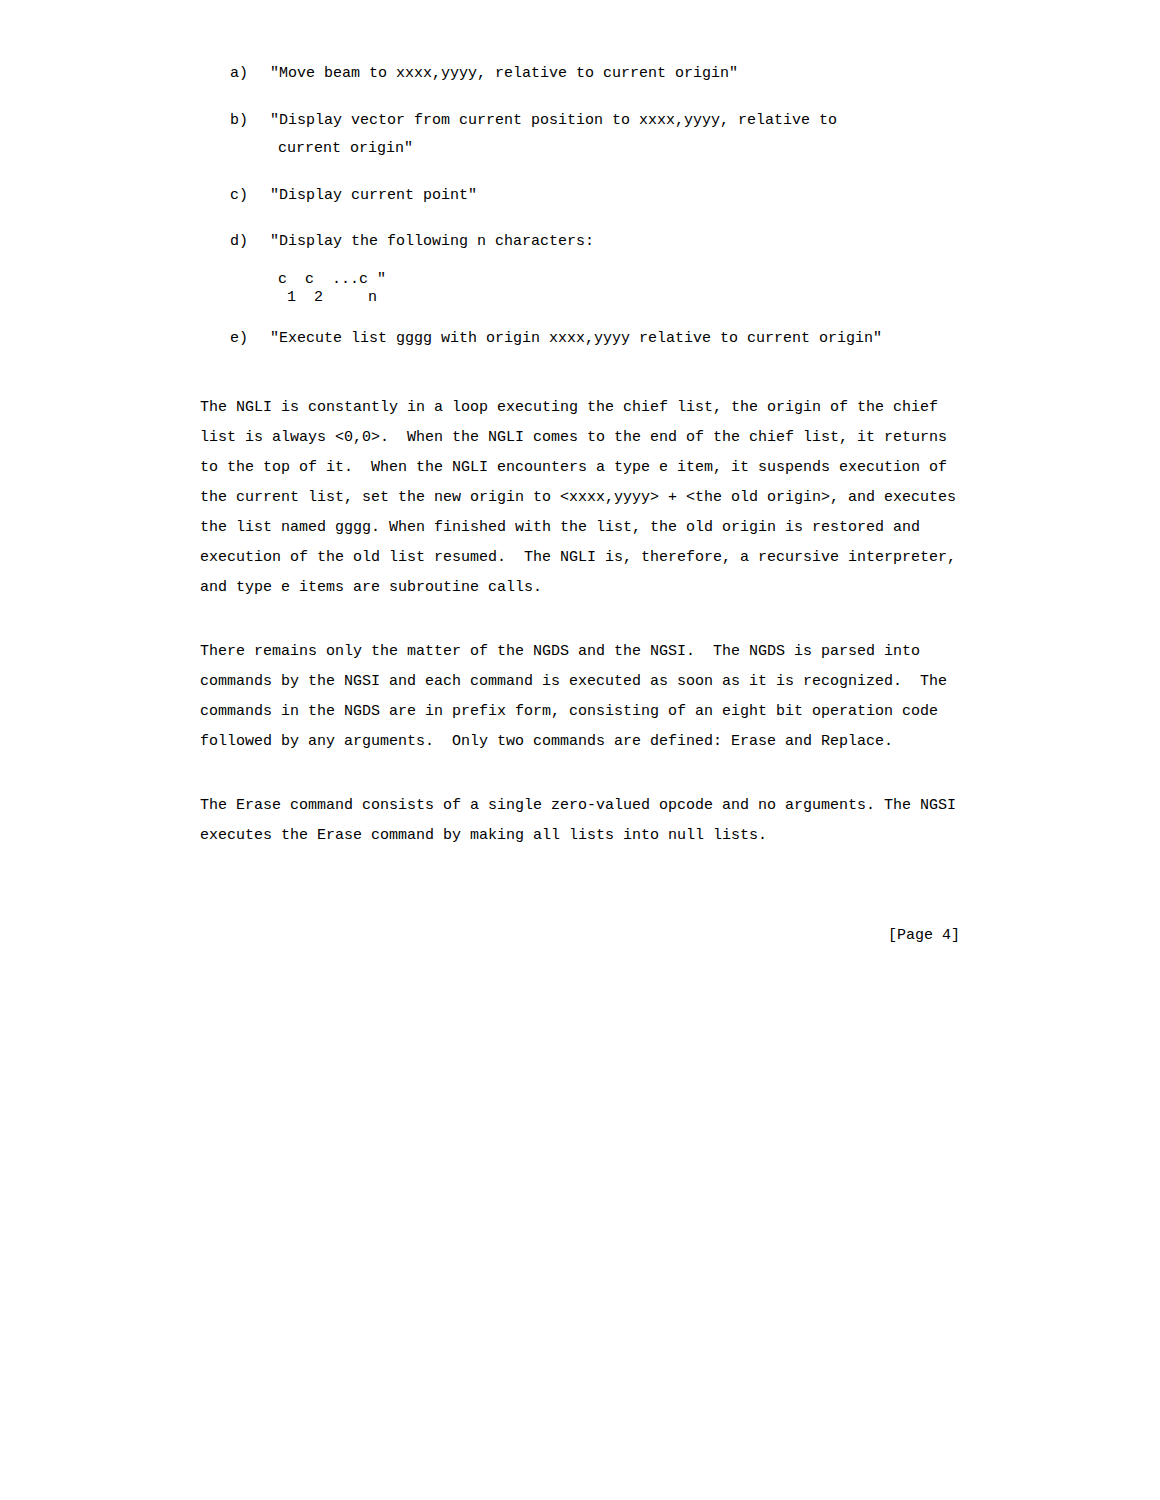a)"Move beam to xxxx,yyyy, relative to current origin"
b)"Display vector from current position to xxxx,yyyy, relative to current origin"
c)"Display current point"
d)"Display the following n characters:
c c ...c " 1 2 n
e)"Execute list gggg with origin xxxx,yyyy relative to current origin"
The NGLI is constantly in a loop executing the chief list, the origin of the chief list is always <0,0>. When the NGLI comes to the end of the chief list, it returns to the top of it. When the NGLI encounters a type e item, it suspends execution of the current list, set the new origin to <xxxx,yyyy> + <the old origin>, and executes the list named gggg. When finished with the list, the old origin is restored and execution of the old list resumed. The NGLI is, therefore, a recursive interpreter, and type e items are subroutine calls.
There remains only the matter of the NGDS and the NGSI. The NGDS is parsed into commands by the NGSI and each command is executed as soon as it is recognized. The commands in the NGDS are in prefix form, consisting of an eight bit operation code followed by any arguments. Only two commands are defined: Erase and Replace.
The Erase command consists of a single zero-valued opcode and no arguments. The NGSI executes the Erase command by making all lists into null lists.
[Page 4]